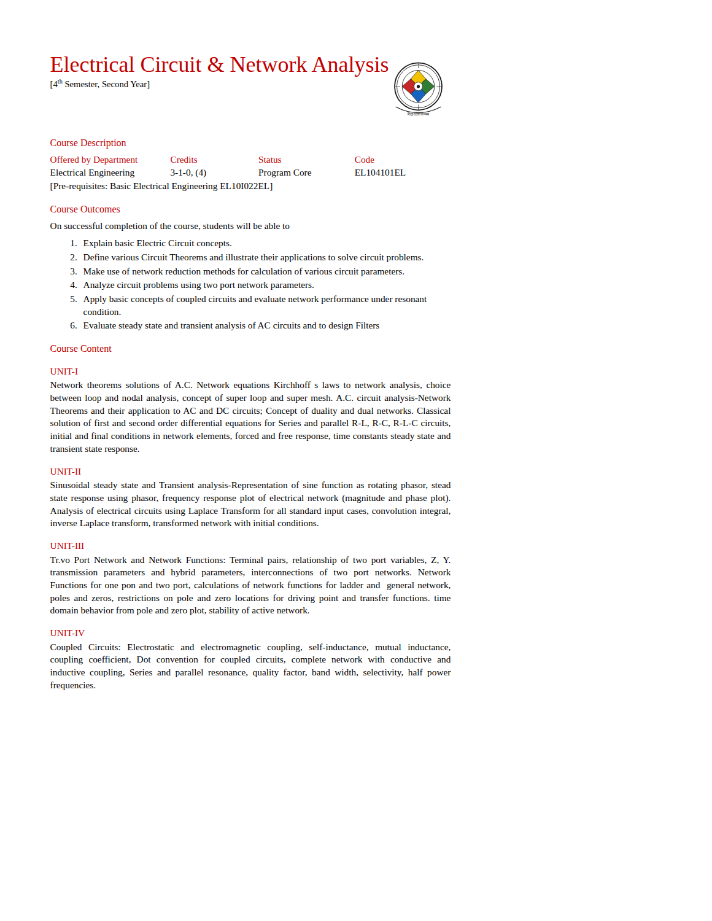विद्या ददाति विनयम्
Electrical Circuit & Network Analysis
[4th Semester, Second Year]
Course Description
| Offered by Department | Credits | Status | Code |
| --- | --- | --- | --- |
| Electrical Engineering | 3-1-0, (4) | Program Core | EL104101EL |
[Pre-requisites: Basic Electrical Engineering EL10I022EL]
Course Outcomes
On successful completion of the course, students will be able to
Explain basic Electric Circuit concepts.
Define various Circuit Theorems and illustrate their applications to solve circuit problems.
Make use of network reduction methods for calculation of various circuit parameters.
Analyze circuit problems using two port network parameters.
Apply basic concepts of coupled circuits and evaluate network performance under resonant condition.
Evaluate steady state and transient analysis of AC circuits and to design Filters
Course Content
UNIT-I
Network theorems solutions of A.C. Network equations Kirchhoff s laws to network analysis, choice between loop and nodal analysis, concept of super loop and super mesh. A.C. circuit analysis-Network Theorems and their application to AC and DC circuits; Concept of duality and dual networks. Classical solution of first and second order differential equations for Series and parallel R-L, R-C, R-L-C circuits, initial and final conditions in network elements, forced and free response, time constants steady state and transient state response.
UNIT-II
Sinusoidal steady state and Transient analysis-Representation of sine function as rotating phasor, stead state response using phasor, frequency response plot of electrical network (magnitude and phase plot). Analysis of electrical circuits using Laplace Transform for all standard input cases, convolution integral, inverse Laplace transform, transformed network with initial conditions.
UNIT-III
Tr.vo Port Network and Network Functions: Terminal pairs, relationship of two port variables, Z, Y. transmission parameters and hybrid parameters, interconnections of two port networks. Network Functions for one pon and two port, calculations of network functions for ladder and general network, poles and zeros, restrictions on pole and zero locations for driving point and transfer functions. time domain behavior from pole and zero plot, stability of active network.
UNIT-IV
Coupled Circuits: Electrostatic and electromagnetic coupling, self-inductance, mutual inductance, coupling coefficient, Dot convention for coupled circuits, complete network with conductive and inductive coupling, Series and parallel resonance, quality factor, band width, selectivity, half power frequencies.